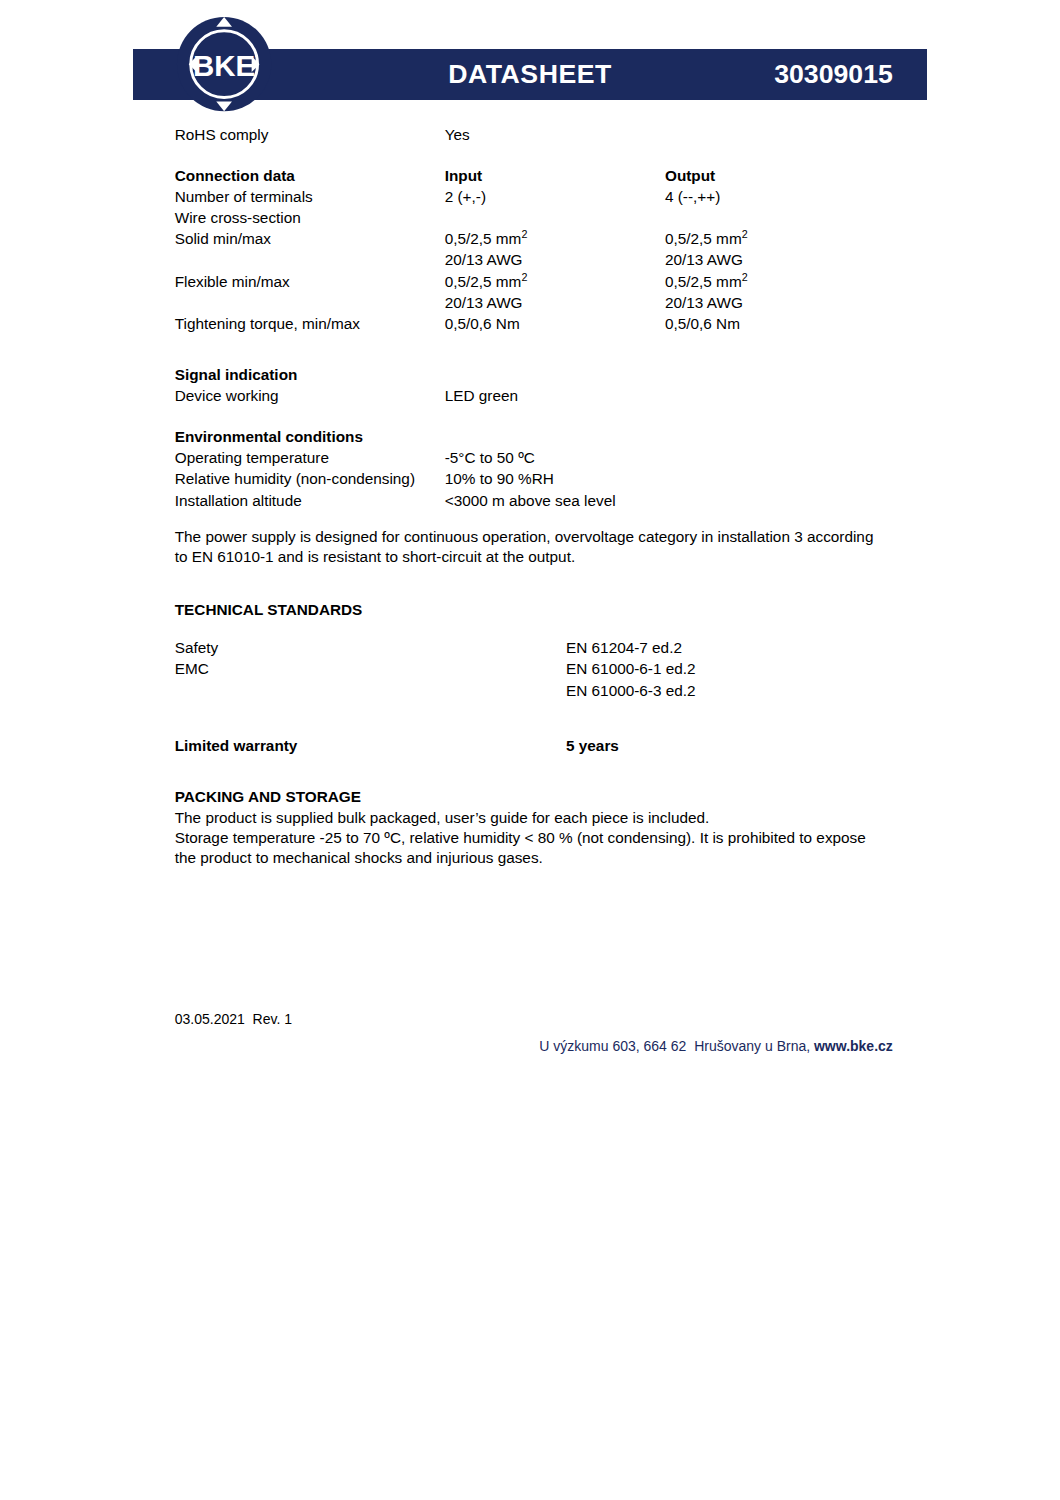DATASHEET 30309015
BKE
| RoHS comply | Yes | |
| Connection data | Input | Output |
| Number of terminals | 2 (+,-) | 4 (--,++) |
| Wire cross-section | | |
| Solid min/max | 0,5/2,5 mm 2 | 0,5/2,5 mm 2 |
| | 20/13 AWG | 20/13 AWG |
| Flexible min/max | 0,5/2,5 mm 2 | 0,5/2,5 mm 2 |
| | 20/13 AWG | 20/13 AWG |
| Tightening torque, min/max | 0,5/0,6 Nm | 0,5/0,6 Nm |
| Signal indication | | |
| Device working | LED green | |
| Environmental conditions | | |
| Operating temperature | -5°C to 50 ºC |
| Relative humidity (non-condensing) | 10% to 90 %RH |
| Installation altitude | <3000 m above sea level |
The power supply is designed for continuous operation, overvoltage category in installation 3 according to EN 61010-1 and is resistant to short-circuit at the output.
TECHNICAL STANDARDS
| Safety | EN 61204-7 ed.2 |
| EMC | EN 61000-6-1 ed.2 |
| | EN 61000-6-3 ed.2 |
| Limited warranty | 5 years |
PACKING AND STORAGE
The product is supplied bulk packaged, user’s guide for each piece is included.
Storage temperature -25 to 70 ºC, relative humidity < 80 % (not condensing). It is prohibited to expose the product to mechanical shocks and injurious gases.
03.05.2021 Rev. 1
U výzkumu 603, 664 62 Hrušovany u Brna, www.bke.cz